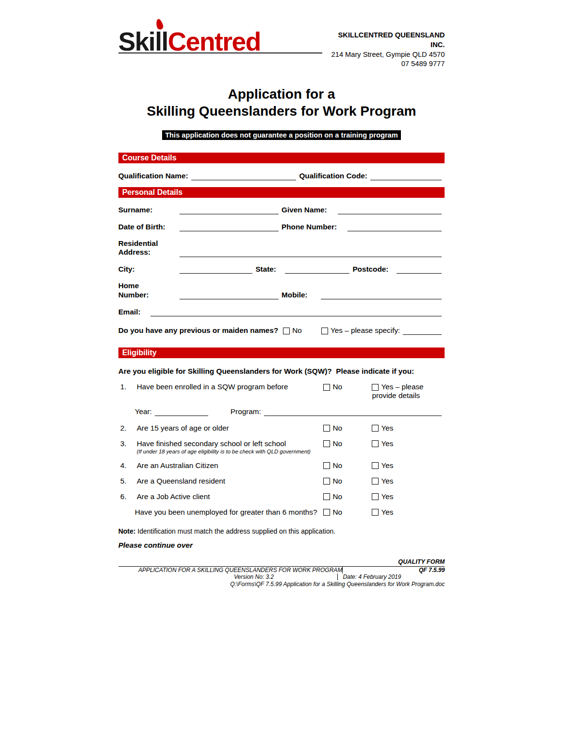Skill Centred
SKILLCENTRED QUEENSLAND INC.
214 Mary Street, Gympie QLD 4570
07 5489 9777
Application for a
Skilling Queenslanders for Work Program
This application does not guarantee a position on a training program
Course Details
Qualification Name:
Qualification Code:
Personal Details
Surname:
Given Name:
Date of Birth:
Phone Number:
Residential
Address:
City:
State:
Postcode:
Home
Number:
Mobile:
Email:
Do you have any previous or maiden names? No Yes – please specify:
Eligibility
Are you eligible for Skilling Queenslanders for Work (SQW)? Please indicate if you:
Have been enrolled in a SQW program before
No Yes – please provide details
Year: Program:
Are 15 years of age or older
No Yes
Have finished secondary school or left school (If under 18 years of age eligibility is to be check with QLD government)
No Yes
Are an Australian Citizen
No Yes
Are a Queensland resident
No Yes
Are a Job Active client
No Yes
Have you been unemployed for greater than 6 months?
No Yes
Note: Identification must match the address supplied on this application.
Please continue over
QUALITY FORM
| APPLICATION FOR A SKILLING QUEENSLANDERS FOR WORK PROGRAM | QF 7.5.99 |
Version No: 3.2 Date: 4 February 2019
Q:\Forms\QF 7.5.99 Application for a Skilling Queenslanders for Work Program.doc